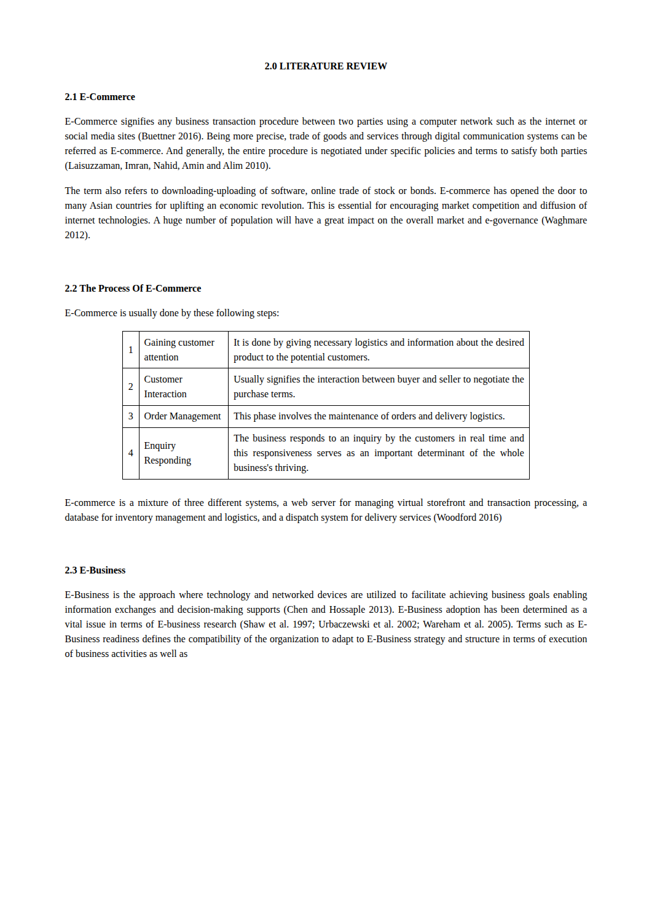2.0 LITERATURE REVIEW
2.1 E-Commerce
E-Commerce signifies any business transaction procedure between two parties using a computer network such as the internet or social media sites (Buettner 2016). Being more precise, trade of goods and services through digital communication systems can be referred as E-commerce. And generally, the entire procedure is negotiated under specific policies and terms to satisfy both parties (Laisuzzaman, Imran, Nahid, Amin and Alim 2010).
The term also refers to downloading-uploading of software, online trade of stock or bonds. E-commerce has opened the door to many Asian countries for uplifting an economic revolution. This is essential for encouraging market competition and diffusion of internet technologies. A huge number of population will have a great impact on the overall market and e-governance (Waghmare 2012).
2.2 The Process Of E-Commerce
E-Commerce is usually done by these following steps:
| 1 | Gaining customer attention | It is done by giving necessary logistics and information about the desired product to the potential customers. |
| 2 | Customer Interaction | Usually signifies the interaction between buyer and seller to negotiate the purchase terms. |
| 3 | Order Management | This phase involves the maintenance of orders and delivery logistics. |
| 4 | Enquiry Responding | The business responds to an inquiry by the customers in real time and this responsiveness serves as an important determinant of the whole business's thriving. |
E-commerce is a mixture of three different systems, a web server for managing virtual storefront and transaction processing, a database for inventory management and logistics, and a dispatch system for delivery services (Woodford 2016)
2.3 E-Business
E-Business is the approach where technology and networked devices are utilized to facilitate achieving business goals enabling information exchanges and decision-making supports (Chen and Hossaple 2013). E-Business adoption has been determined as a vital issue in terms of E-business research (Shaw et al. 1997; Urbaczewski et al. 2002; Wareham et al. 2005). Terms such as E-Business readiness defines the compatibility of the organization to adapt to E-Business strategy and structure in terms of execution of business activities as well as